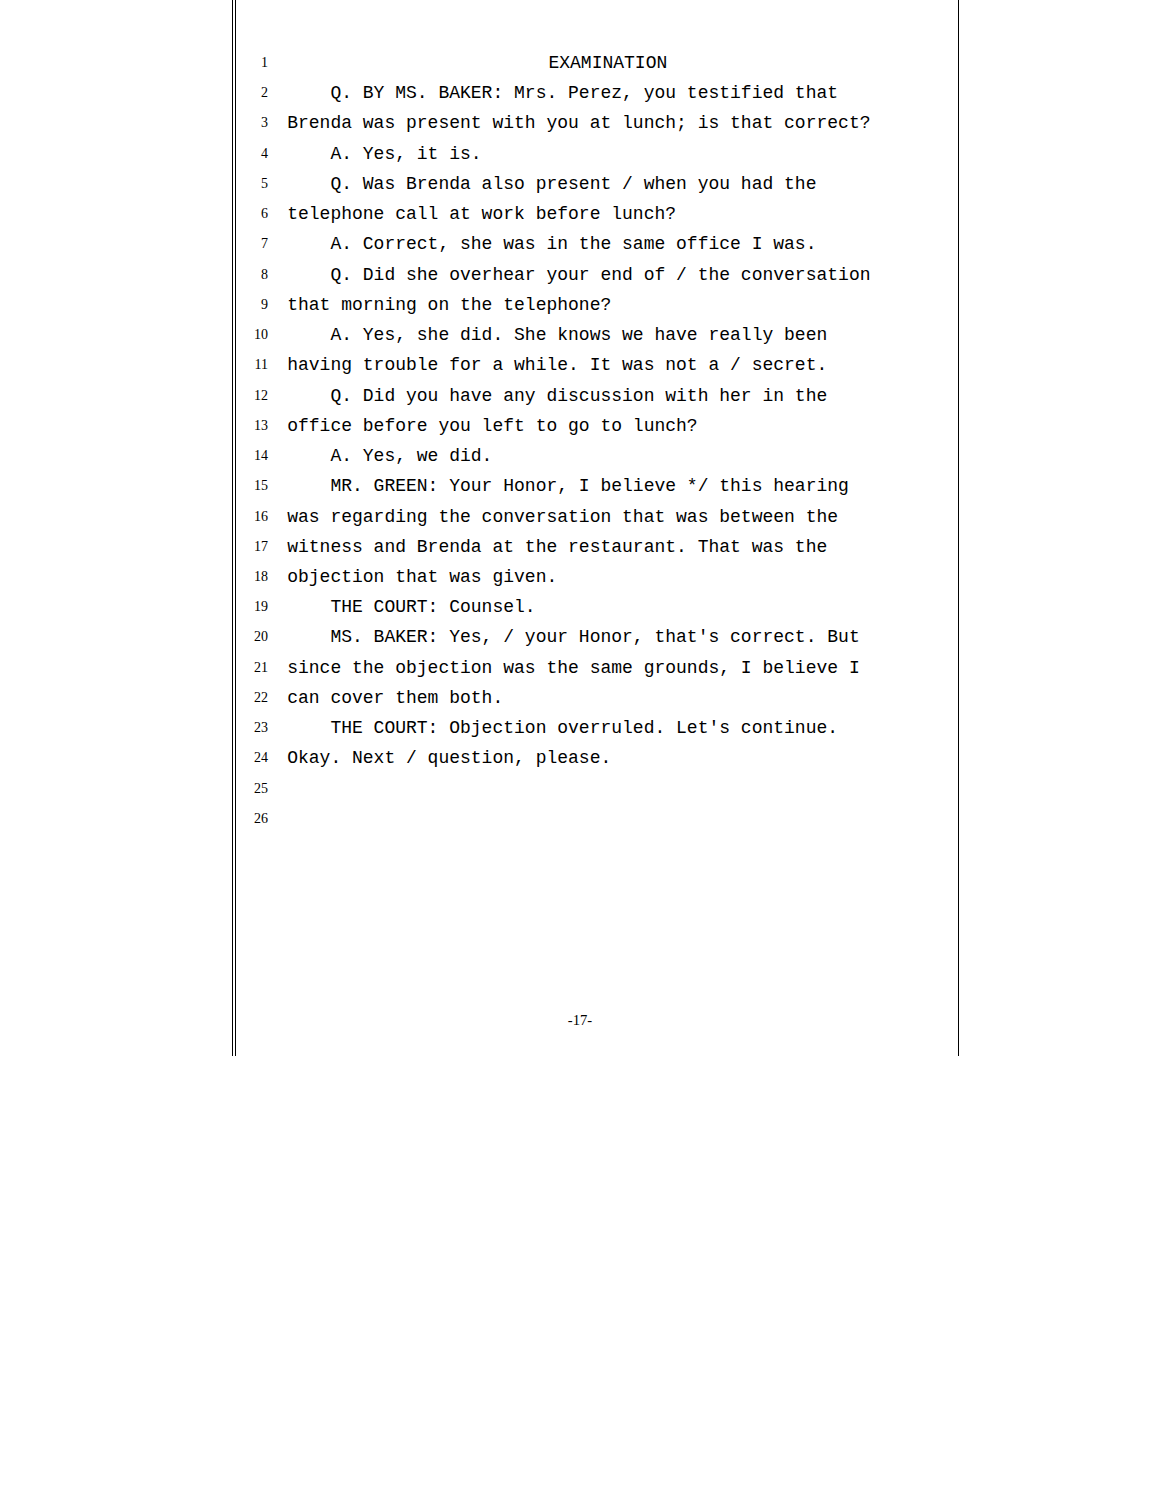EXAMINATION
Q. BY MS. BAKER: Mrs. Perez, you testified that
Brenda was present with you at lunch; is that correct?
A. Yes, it is.
Q. Was Brenda also present / when you had the
telephone call at work before lunch?
A. Correct, she was in the same office I was.
Q. Did she overhear your end of / the conversation
that morning on the telephone?
A. Yes, she did. She knows we have really been
having trouble for a while. It was not a / secret.
Q. Did you have any discussion with her in the
office before you left to go to lunch?
A. Yes, we did.
MR. GREEN: Your Honor, I believe */ this hearing
was regarding the conversation that was between the
witness and Brenda at the restaurant. That was the
objection that was given.
THE COURT: Counsel.
MS. BAKER: Yes, / your Honor, that's correct. But
since the objection was the same grounds, I believe I
can cover them both.
THE COURT: Objection overruled. Let's continue.
Okay. Next / question, please.
-17-